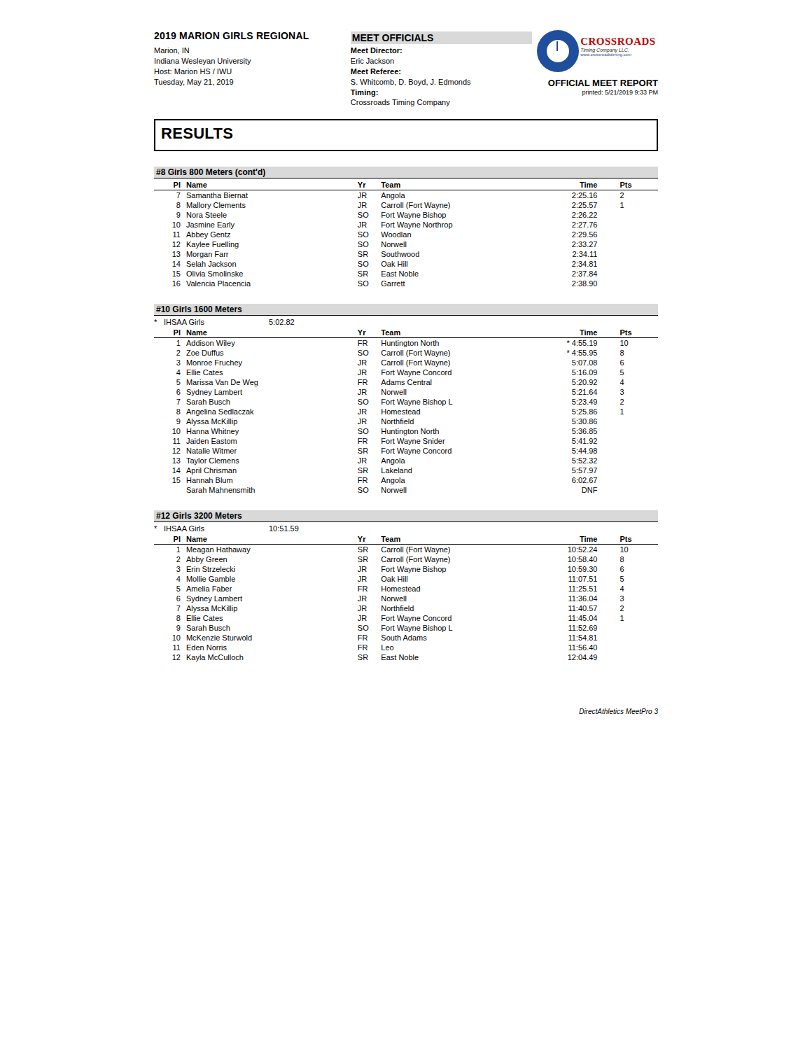2019 MARION GIRLS REGIONAL
Marion, IN
Indiana Wesleyan University
Host: Marion HS / IWU
Tuesday, May 21, 2019
MEET OFFICIALS
Meet Director:
Eric Jackson
Meet Referee:
S. Whitcomb, D. Boyd, J. Edmonds
Timing:
Crossroads Timing Company
CROSSROADS
Timing Company LLC.
www.crossroadstiming.com
OFFICIAL MEET REPORT
printed: 5/21/2019 9:33 PM
RESULTS
#8 Girls 800 Meters (cont'd)
| Pl | Name | Yr | Team | Time | Pts |
| --- | --- | --- | --- | --- | --- |
| 7 | Samantha Biernat | JR | Angola | 2:25.16 | 2 |
| 8 | Mallory Clements | JR | Carroll (Fort Wayne) | 2:25.57 | 1 |
| 9 | Nora Steele | SO | Fort Wayne Bishop | 2:26.22 | |
| 10 | Jasmine Early | JR | Fort Wayne Northrop | 2:27.76 | |
| 11 | Abbey Gentz | SO | Woodlan | 2:29.56 | |
| 12 | Kaylee Fuelling | SO | Norwell | 2:33.27 | |
| 13 | Morgan Farr | SR | Southwood | 2:34.11 | |
| 14 | Selah Jackson | SO | Oak Hill | 2:34.81 | |
| 15 | Olivia Smolinske | SR | East Noble | 2:37.84 | |
| 16 | Valencia Placencia | SO | Garrett | 2:38.90 | |
#10 Girls 1600 Meters
* IHSAA Girls 5:02.82
| Pl | Name | Yr | Team | Time | Pts |
| --- | --- | --- | --- | --- | --- |
| 1 | Addison Wiley | FR | Huntington North | * 4:55.19 | 10 |
| 2 | Zoe Duffus | SO | Carroll (Fort Wayne) | * 4:55.95 | 8 |
| 3 | Monroe Fruchey | JR | Carroll (Fort Wayne) | 5:07.08 | 6 |
| 4 | Ellie Cates | JR | Fort Wayne Concord | 5:16.09 | 5 |
| 5 | Marissa Van De Weg | FR | Adams Central | 5:20.92 | 4 |
| 6 | Sydney Lambert | JR | Norwell | 5:21.64 | 3 |
| 7 | Sarah Busch | SO | Fort Wayne Bishop L | 5:23.49 | 2 |
| 8 | Angelina Sedlaczak | JR | Homestead | 5:25.86 | 1 |
| 9 | Alyssa McKillip | JR | Northfield | 5:30.86 | |
| 10 | Hanna Whitney | SO | Huntington North | 5:36.85 | |
| 11 | Jaiden Eastom | FR | Fort Wayne Snider | 5:41.92 | |
| 12 | Natalie Witmer | SR | Fort Wayne Concord | 5:44.98 | |
| 13 | Taylor Clemens | JR | Angola | 5:52.32 | |
| 14 | April Chrisman | SR | Lakeland | 5:57.97 | |
| 15 | Hannah Blum | FR | Angola | 6:02.67 | |
| | Sarah Mahnensmith | SO | Norwell | DNF | |
#12 Girls 3200 Meters
* IHSAA Girls 10:51.59
| Pl | Name | Yr | Team | Time | Pts |
| --- | --- | --- | --- | --- | --- |
| 1 | Meagan Hathaway | SR | Carroll (Fort Wayne) | 10:52.24 | 10 |
| 2 | Abby Green | SR | Carroll (Fort Wayne) | 10:58.40 | 8 |
| 3 | Erin Strzelecki | JR | Fort Wayne Bishop | 10:59.30 | 6 |
| 4 | Mollie Gamble | JR | Oak Hill | 11:07.51 | 5 |
| 5 | Amelia Faber | FR | Homestead | 11:25.51 | 4 |
| 6 | Sydney Lambert | JR | Norwell | 11:36.04 | 3 |
| 7 | Alyssa McKillip | JR | Northfield | 11:40.57 | 2 |
| 8 | Ellie Cates | JR | Fort Wayne Concord | 11:45.04 | 1 |
| 9 | Sarah Busch | SO | Fort Wayne Bishop L | 11:52.69 | |
| 10 | McKenzie Sturwold | FR | South Adams | 11:54.81 | |
| 11 | Eden Norris | FR | Leo | 11:56.40 | |
| 12 | Kayla McCulloch | SR | East Noble | 12:04.49 | |
DirectAthletics MeetPro 3